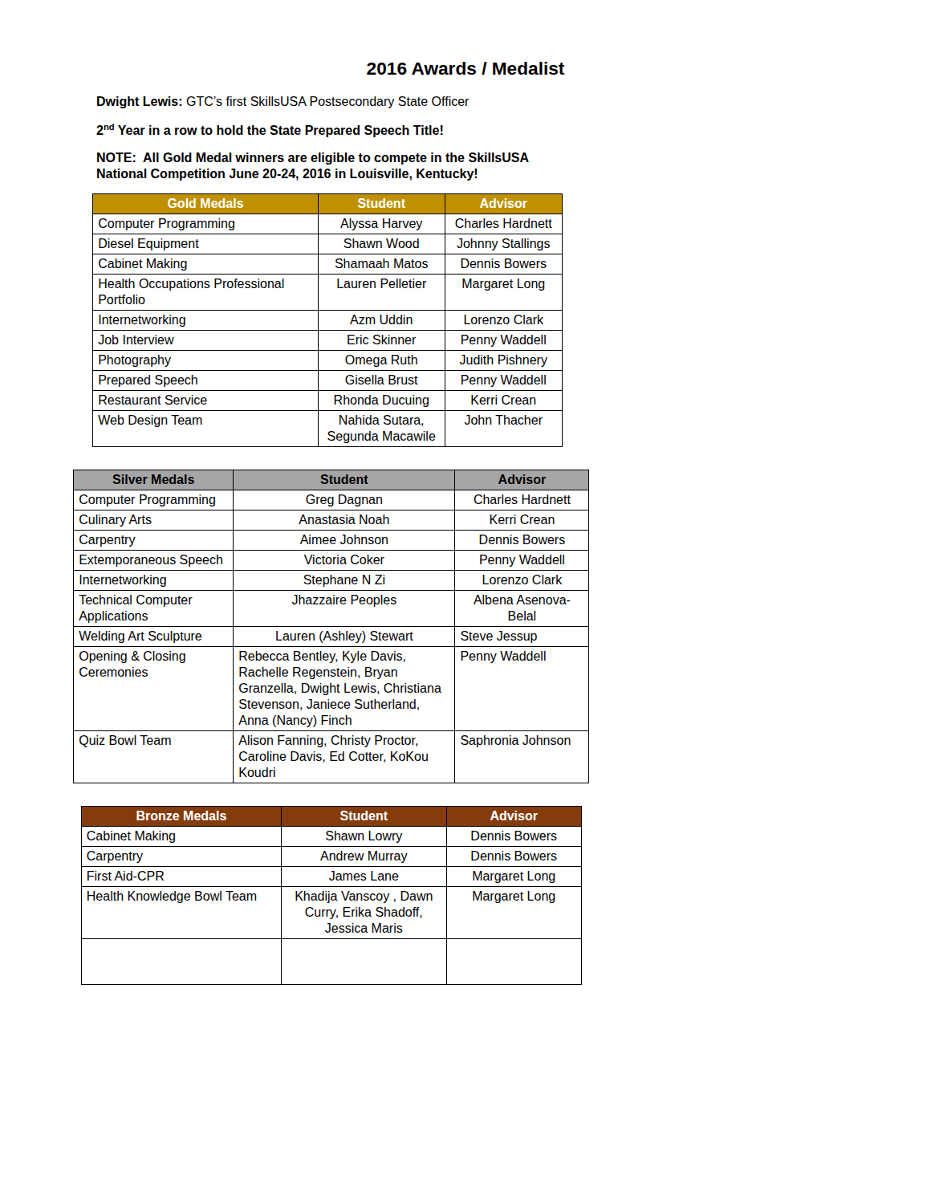2016 Awards / Medalist
Dwight Lewis: GTC’s first SkillsUSA Postsecondary State Officer
2nd Year in a row to hold the State Prepared Speech Title!
NOTE: All Gold Medal winners are eligible to compete in the SkillsUSA National Competition June 20-24, 2016 in Louisville, Kentucky!
| Gold Medals | Student | Advisor |
| --- | --- | --- |
| Computer Programming | Alyssa Harvey | Charles Hardnett |
| Diesel Equipment | Shawn Wood | Johnny Stallings |
| Cabinet Making | Shamaah Matos | Dennis Bowers |
| Health Occupations Professional Portfolio | Lauren Pelletier | Margaret Long |
| Internetworking | Azm Uddin | Lorenzo Clark |
| Job Interview | Eric Skinner | Penny Waddell |
| Photography | Omega Ruth | Judith Pishnery |
| Prepared Speech | Gisella Brust | Penny Waddell |
| Restaurant Service | Rhonda Ducuing | Kerri Crean |
| Web Design Team | Nahida Sutara, Segunda Macawile | John Thacher |
| Silver Medals | Student | Advisor |
| --- | --- | --- |
| Computer Programming | Greg Dagnan | Charles Hardnett |
| Culinary Arts | Anastasia Noah | Kerri Crean |
| Carpentry | Aimee Johnson | Dennis Bowers |
| Extemporaneous Speech | Victoria Coker | Penny Waddell |
| Internetworking | Stephane N Zi | Lorenzo Clark |
| Technical Computer Applications | Jhazzaire Peoples | Albena Asenova-Belal |
| Welding Art Sculpture | Lauren (Ashley) Stewart | Steve Jessup |
| Opening & Closing Ceremonies | Rebecca Bentley, Kyle Davis, Rachelle Regenstein, Bryan Granzella, Dwight Lewis, Christiana Stevenson, Janiece Sutherland, Anna (Nancy) Finch | Penny Waddell |
| Quiz Bowl Team | Alison Fanning, Christy Proctor, Caroline Davis, Ed Cotter, KoKou Koudri | Saphronia Johnson |
| Bronze Medals | Student | Advisor |
| --- | --- | --- |
| Cabinet Making | Shawn Lowry | Dennis Bowers |
| Carpentry | Andrew Murray | Dennis Bowers |
| First Aid-CPR | James Lane | Margaret Long |
| Health Knowledge Bowl Team | Khadija Vanscoy , Dawn Curry, Erika Shadoff, Jessica Maris | Margaret Long |